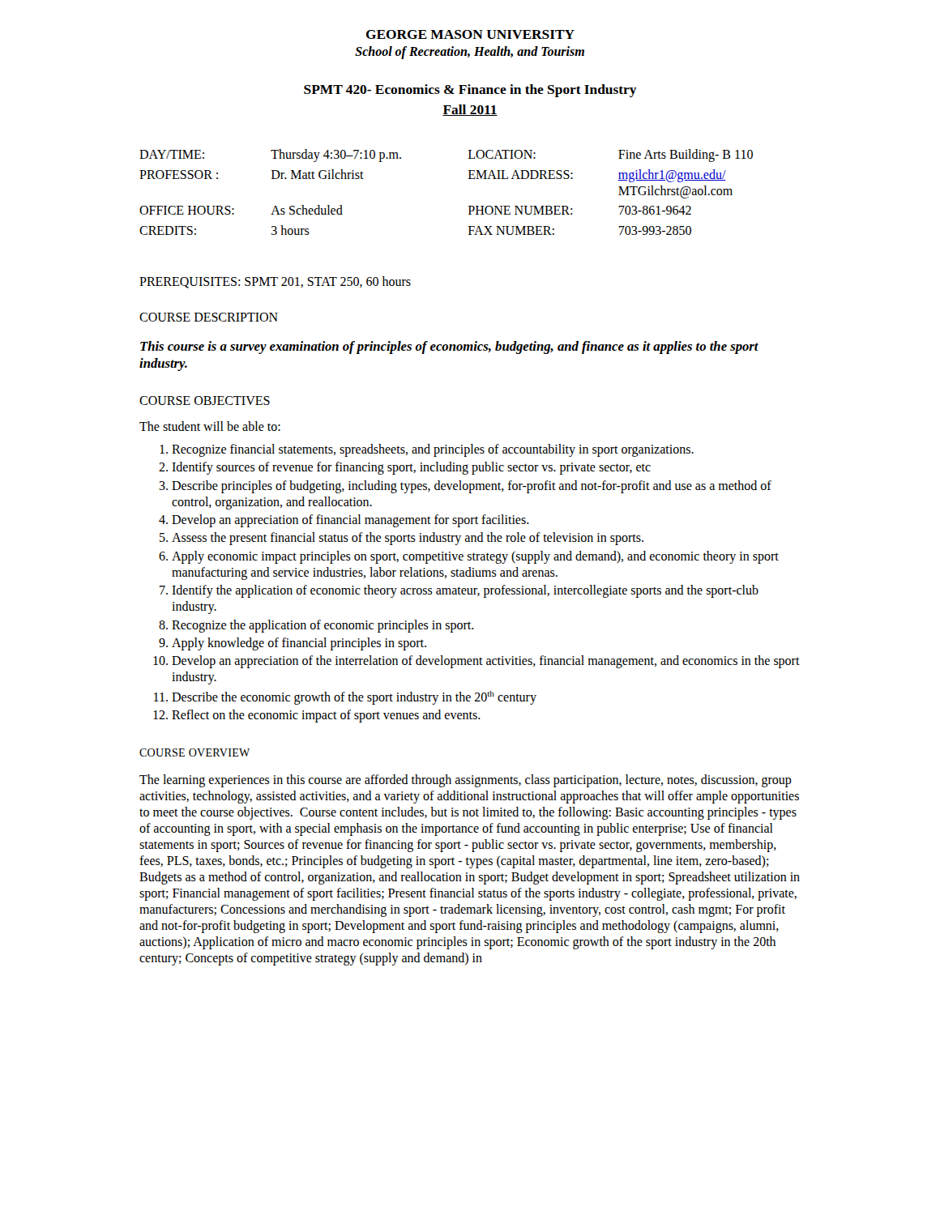GEORGE MASON UNIVERSITY
School of Recreation, Health, and Tourism
SPMT 420- Economics & Finance in the Sport Industry Fall 2011
| DAY/TIME: | Thursday 4:30–7:10 p.m. | LOCATION: | Fine Arts Building- B 110 |
| PROFESSOR : | Dr. Matt Gilchrist | EMAIL ADDRESS: | mgilchr1@gmu.edu/ MTGilchrst@aol.com |
| OFFICE HOURS: | As Scheduled | PHONE NUMBER: | 703-861-9642 |
| CREDITS: | 3 hours | FAX NUMBER: | 703-993-2850 |
PREREQUISITES: SPMT 201, STAT 250, 60 hours
COURSE DESCRIPTION
This course is a survey examination of principles of economics, budgeting, and finance as it applies to the sport industry.
COURSE OBJECTIVES
The student will be able to:
Recognize financial statements, spreadsheets, and principles of accountability in sport organizations.
Identify sources of revenue for financing sport, including public sector vs. private sector, etc
Describe principles of budgeting, including types, development, for-profit and not-for-profit and use as a method of control, organization, and reallocation.
Develop an appreciation of financial management for sport facilities.
Assess the present financial status of the sports industry and the role of television in sports.
Apply economic impact principles on sport, competitive strategy (supply and demand), and economic theory in sport manufacturing and service industries, labor relations, stadiums and arenas.
Identify the application of economic theory across amateur, professional, intercollegiate sports and the sport-club industry.
Recognize the application of economic principles in sport.
Apply knowledge of financial principles in sport.
Develop an appreciation of the interrelation of development activities, financial management, and economics in the sport industry.
Describe the economic growth of the sport industry in the 20th century
Reflect on the economic impact of sport venues and events.
COURSE OVERVIEW
The learning experiences in this course are afforded through assignments, class participation, lecture, notes, discussion, group activities, technology, assisted activities, and a variety of additional instructional approaches that will offer ample opportunities to meet the course objectives. Course content includes, but is not limited to, the following: Basic accounting principles - types of accounting in sport, with a special emphasis on the importance of fund accounting in public enterprise; Use of financial statements in sport; Sources of revenue for financing for sport - public sector vs. private sector, governments, membership, fees, PLS, taxes, bonds, etc.; Principles of budgeting in sport - types (capital master, departmental, line item, zero-based); Budgets as a method of control, organization, and reallocation in sport; Budget development in sport; Spreadsheet utilization in sport; Financial management of sport facilities; Present financial status of the sports industry - collegiate, professional, private, manufacturers; Concessions and merchandising in sport - trademark licensing, inventory, cost control, cash mgmt; For profit and not-for-profit budgeting in sport; Development and sport fund-raising principles and methodology (campaigns, alumni, auctions); Application of micro and macro economic principles in sport; Economic growth of the sport industry in the 20th century; Concepts of competitive strategy (supply and demand) in